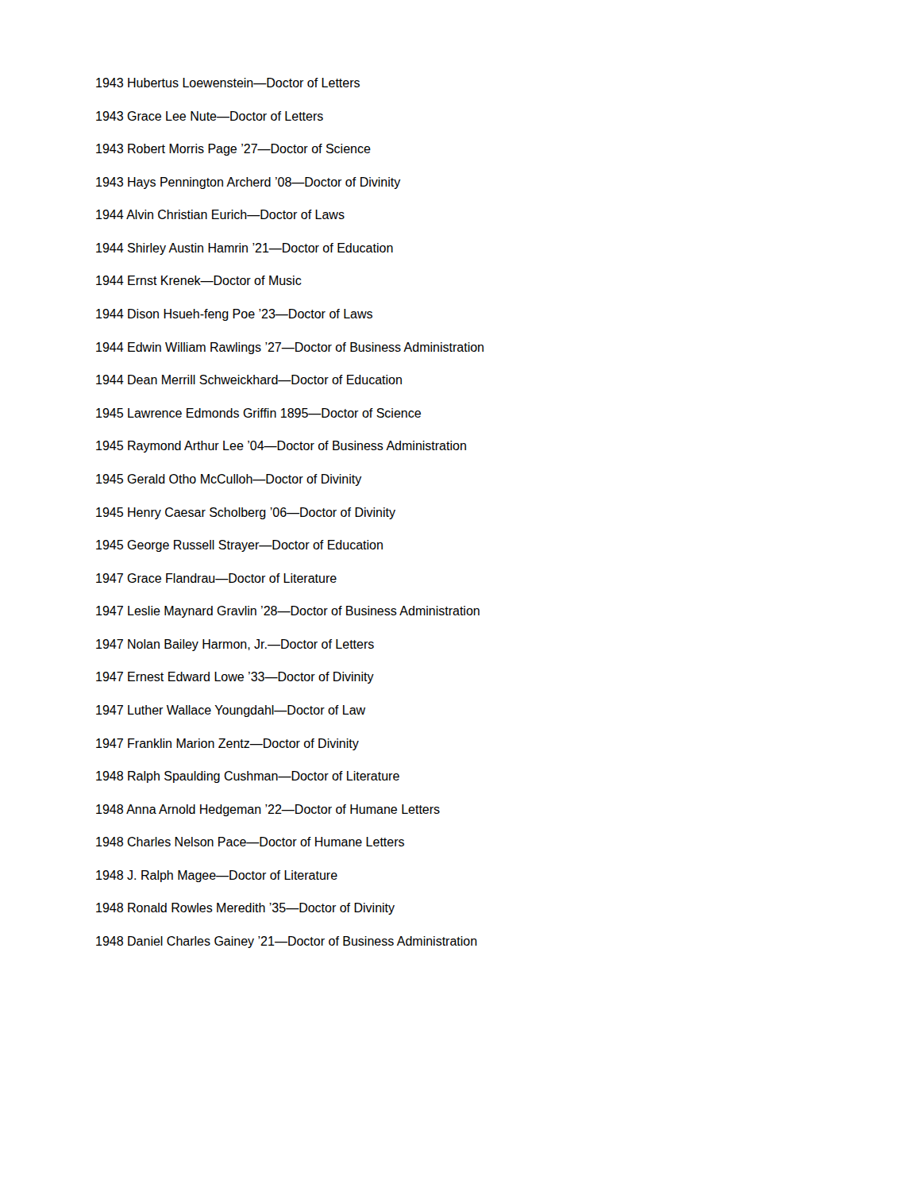1943 Hubertus Loewenstein—Doctor of Letters
1943 Grace Lee Nute—Doctor of Letters
1943 Robert Morris Page ’27—Doctor of Science
1943 Hays Pennington Archerd ’08—Doctor of Divinity
1944 Alvin Christian Eurich—Doctor of Laws
1944 Shirley Austin Hamrin ’21—Doctor of Education
1944 Ernst Krenek—Doctor of Music
1944 Dison Hsueh-feng Poe ’23—Doctor of Laws
1944 Edwin William Rawlings ’27—Doctor of Business Administration
1944 Dean Merrill Schweickhard—Doctor of Education
1945 Lawrence Edmonds Griffin 1895—Doctor of Science
1945 Raymond Arthur Lee ’04—Doctor of Business Administration
1945 Gerald Otho McCulloh—Doctor of Divinity
1945 Henry Caesar Scholberg ’06—Doctor of Divinity
1945 George Russell Strayer—Doctor of Education
1947 Grace Flandrau—Doctor of Literature
1947 Leslie Maynard Gravlin ’28—Doctor of Business Administration
1947 Nolan Bailey Harmon, Jr.—Doctor of Letters
1947 Ernest Edward Lowe ’33—Doctor of Divinity
1947 Luther Wallace Youngdahl—Doctor of Law
1947 Franklin Marion Zentz—Doctor of Divinity
1948 Ralph Spaulding Cushman—Doctor of Literature
1948 Anna Arnold Hedgeman ’22—Doctor of Humane Letters
1948 Charles Nelson Pace—Doctor of Humane Letters
1948 J. Ralph Magee—Doctor of Literature
1948 Ronald Rowles Meredith ’35—Doctor of Divinity
1948 Daniel Charles Gainey ’21—Doctor of Business Administration